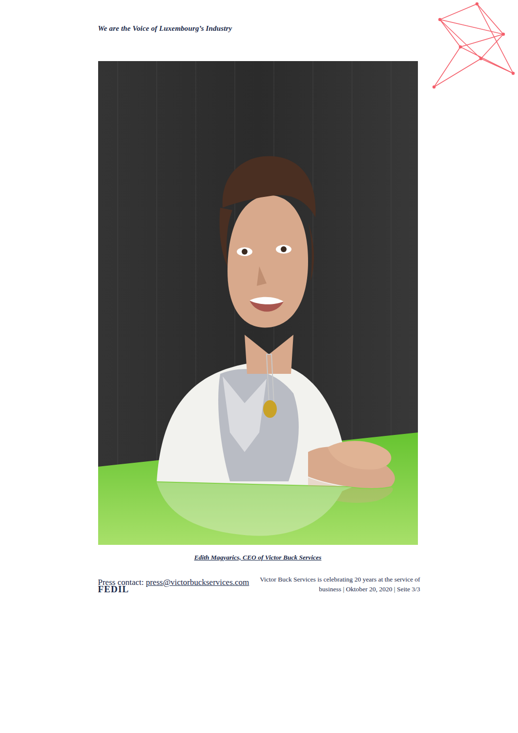We are the Voice of Luxembourg’s Industry
Edith Magyarics, CEO of Victor Buck Services
Press contact: press@victorbuckservices.com
FEDIL
Victor Buck Services is celebrating 20 years at the service of
business | Oktober 20, 2020 | Seite 3/3